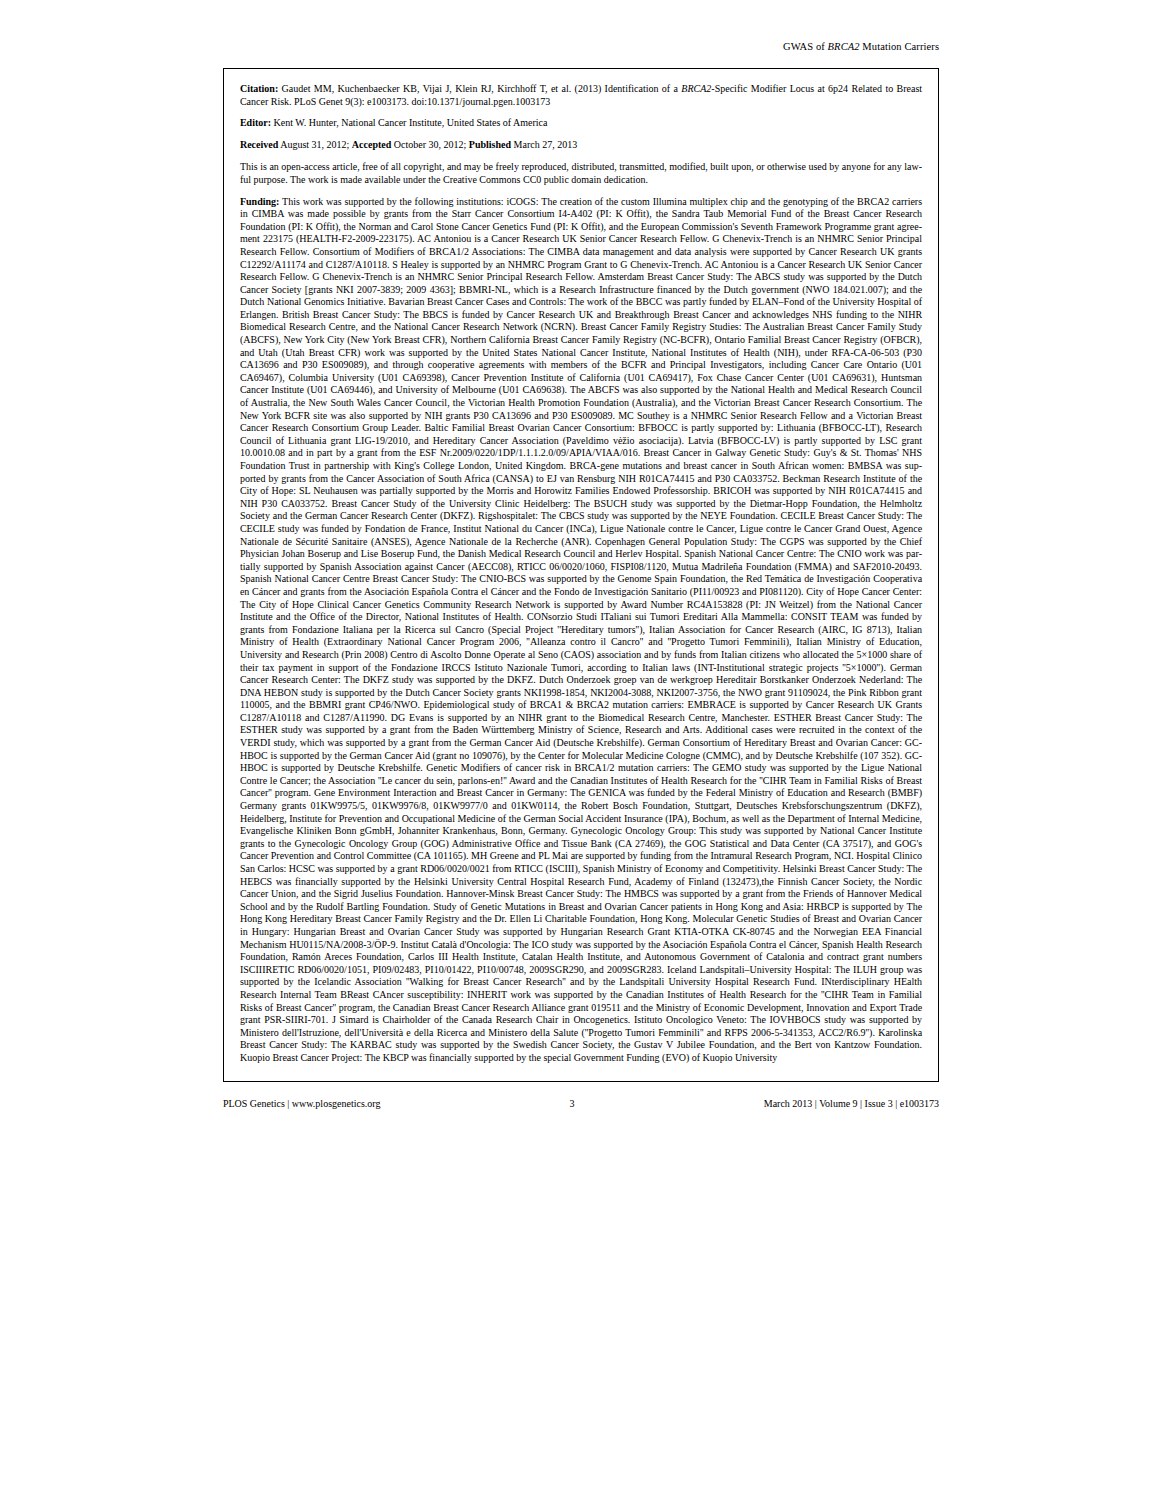GWAS of BRCA2 Mutation Carriers
Citation: Gaudet MM, Kuchenbaecker KB, Vijai J, Klein RJ, Kirchhoff T, et al. (2013) Identification of a BRCA2-Specific Modifier Locus at 6p24 Related to Breast Cancer Risk. PLoS Genet 9(3): e1003173. doi:10.1371/journal.pgen.1003173
Editor: Kent W. Hunter, National Cancer Institute, United States of America
Received August 31, 2012; Accepted October 30, 2012; Published March 27, 2013
This is an open-access article, free of all copyright, and may be freely reproduced, distributed, transmitted, modified, built upon, or otherwise used by anyone for any lawful purpose. The work is made available under the Creative Commons CC0 public domain dedication.
Funding: This work was supported by the following institutions: iCOGS: The creation of the custom Illumina multiplex chip and the genotyping of the BRCA2 carriers in CIMBA was made possible by grants from the Starr Cancer Consortium I4-A402 (PI: K Offit), the Sandra Taub Memorial Fund of the Breast Cancer Research Foundation (PI: K Offit), the Norman and Carol Stone Cancer Genetics Fund (PI: K Offit), and the European Commission's Seventh Framework Programme grant agreement 223175 (HEALTH-F2-2009-223175). AC Antoniou is a Cancer Research UK Senior Cancer Research Fellow. G Chenevix-Trench is an NHMRC Senior Principal Research Fellow. Consortium of Modifiers of BRCA1/2 Associations: The CIMBA data management and data analysis were supported by Cancer Research UK grants C12292/A11174 and C1287/A10118. S Healey is supported by an NHMRC Program Grant to G Chenevix-Trench. AC Antoniou is a Cancer Research UK Senior Cancer Research Fellow. G Chenevix-Trench is an NHMRC Senior Principal Research Fellow. Amsterdam Breast Cancer Study: The ABCS study was supported by the Dutch Cancer Society [grants NKI 2007-3839; 2009 4363]; BBMRI-NL, which is a Research Infrastructure financed by the Dutch government (NWO 184.021.007); and the Dutch National Genomics Initiative. Bavarian Breast Cancer Cases and Controls: The work of the BBCC was partly funded by ELAN–Fond of the University Hospital of Erlangen. British Breast Cancer Study: The BBCS is funded by Cancer Research UK and Breakthrough Breast Cancer and acknowledges NHS funding to the NIHR Biomedical Research Centre, and the National Cancer Research Network (NCRN). Breast Cancer Family Registry Studies: The Australian Breast Cancer Family Study (ABCFS), New York City (New York Breast CFR), Northern California Breast Cancer Family Registry (NC-BCFR), Ontario Familial Breast Cancer Registry (OFBCR), and Utah (Utah Breast CFR) work was supported by the United States National Cancer Institute, National Institutes of Health (NIH), under RFA-CA-06-503 (P30 CA13696 and P30 ES009089), and through cooperative agreements with members of the BCFR and Principal Investigators, including Cancer Care Ontario (U01 CA69467), Columbia University (U01 CA69398), Cancer Prevention Institute of California (U01 CA69417), Fox Chase Cancer Center (U01 CA69631), Huntsman Cancer Institute (U01 CA69446), and University of Melbourne (U01 CA69638). The ABCFS was also supported by the National Health and Medical Research Council of Australia, the New South Wales Cancer Council, the Victorian Health Promotion Foundation (Australia), and the Victorian Breast Cancer Research Consortium. The New York BCFR site was also supported by NIH grants P30 CA13696 and P30 ES009089. MC Southey is a NHMRC Senior Research Fellow and a Victorian Breast Cancer Research Consortium Group Leader. Baltic Familial Breast Ovarian Cancer Consortium: BFBOCC is partly supported by: Lithuania (BFBOCC-LT), Research Council of Lithuania grant LIG-19/2010, and Hereditary Cancer Association (Paveldimo vėžio asociacija). Latvia (BFBOCC-LV) is partly supported by LSC grant 10.0010.08 and in part by a grant from the ESF Nr.2009/0220/1DP/1.1.1.2.0/09/APIA/VIAA/016. Breast Cancer in Galway Genetic Study: Guy's & St. Thomas' NHS Foundation Trust in partnership with King's College London, United Kingdom. BRCA-gene mutations and breast cancer in South African women: BMBSA was supported by grants from the Cancer Association of South Africa (CANSA) to EJ van Rensburg NIH R01CA74415 and P30 CA033752. Beckman Research Institute of the City of Hope: SL Neuhausen was partially supported by the Morris and Horowitz Families Endowed Professorship. BRICOH was supported by NIH R01CA74415 and NIH P30 CA033752. Breast Cancer Study of the University Clinic Heidelberg: The BSUCH study was supported by the Dietmar-Hopp Foundation, the Helmholtz Society and the German Cancer Research Center (DKFZ). Rigshospitalet: The CBCS study was supported by the NEYE Foundation. CECILE Breast Cancer Study: The CECILE study was funded by Fondation de France, Institut National du Cancer (INCa), Ligue Nationale contre le Cancer, Ligue contre le Cancer Grand Ouest, Agence Nationale de Sécurité Sanitaire (ANSES), Agence Nationale de la Recherche (ANR). Copenhagen General Population Study: The CGPS was supported by the Chief Physician Johan Boserup and Lise Boserup Fund, the Danish Medical Research Council and Herlev Hospital. Spanish National Cancer Centre: The CNIO work was partially supported by Spanish Association against Cancer (AECC08), RTICC 06/0020/1060, FISPI08/1120, Mutua Madrileña Foundation (FMMA) and SAF2010-20493. Spanish National Cancer Centre Breast Cancer Study: The CNIO-BCS was supported by the Genome Spain Foundation, the Red Temática de Investigación Cooperativa en Cáncer and grants from the Asociación Española Contra el Cáncer and the Fondo de Investigación Sanitario (PI11/00923 and PI081120). City of Hope Cancer Center: The City of Hope Clinical Cancer Genetics Community Research Network is supported by Award Number RC4A153828 (PI: JN Weitzel) from the National Cancer Institute and the Office of the Director, National Institutes of Health. CONsorzio Studi ITaliani sui Tumori Ereditari Alla Mammella: CONSIT TEAM was funded by grants from Fondazione Italiana per la Ricerca sul Cancro (Special Project ''Hereditary tumors''), Italian Association for Cancer Research (AIRC, IG 8713), Italian Ministry of Health (Extraordinary National Cancer Program 2006, ''Alleanza contro il Cancro'' and ''Progetto Tumori Femminili), Italian Ministry of Education, University and Research (Prin 2008) Centro di Ascolto Donne Operate al Seno (CAOS) association and by funds from Italian citizens who allocated the 5×1000 share of their tax payment in support of the Fondazione IRCCS Istituto Nazionale Tumori, according to Italian laws (INT-Institutional strategic projects ''5×1000''). German Cancer Research Center: The DKFZ study was supported by the DKFZ. Dutch Onderzoek groep van de werkgroep Hereditair Borstkanker Onderzoek Nederland: The DNA HEBON study is supported by the Dutch Cancer Society grants NKI1998-1854, NKI2004-3088, NKI2007-3756, the NWO grant 91109024, the Pink Ribbon grant 110005, and the BBMRI grant CP46/NWO. Epidemiological study of BRCA1 & BRCA2 mutation carriers: EMBRACE is supported by Cancer Research UK Grants C1287/A10118 and C1287/A11990. DG Evans is supported by an NIHR grant to the Biomedical Research Centre, Manchester. ESTHER Breast Cancer Study: The ESTHER study was supported by a grant from the Baden Württemberg Ministry of Science, Research and Arts. Additional cases were recruited in the context of the VERDI study, which was supported by a grant from the German Cancer Aid (Deutsche Krebshilfe). German Consortium of Hereditary Breast and Ovarian Cancer: GC-HBOC is supported by the German Cancer Aid (grant no 109076), by the Center for Molecular Medicine Cologne (CMMC), and by Deutsche Krebshilfe (107 352). GC-HBOC is supported by Deutsche Krebshilfe. Genetic Modifiers of cancer risk in BRCA1/2 mutation carriers: The GEMO study was supported by the Ligue National Contre le Cancer; the Association ''Le cancer du sein, parlons-en!'' Award and the Canadian Institutes of Health Research for the ''CIHR Team in Familial Risks of Breast Cancer'' program. Gene Environment Interaction and Breast Cancer in Germany: The GENICA was funded by the Federal Ministry of Education and Research (BMBF) Germany grants 01KW9975/5, 01KW9976/8, 01KW9977/0 and 01KW0114, the Robert Bosch Foundation, Stuttgart, Deutsches Krebsforschungszentrum (DKFZ), Heidelberg, Institute for Prevention and Occupational Medicine of the German Social Accident Insurance (IPA), Bochum, as well as the Department of Internal Medicine, Evangelische Kliniken Bonn gGmbH, Johanniter Krankenhaus, Bonn, Germany. Gynecologic Oncology Group: This study was supported by National Cancer Institute grants to the Gynecologic Oncology Group (GOG) Administrative Office and Tissue Bank (CA 27469), the GOG Statistical and Data Center (CA 37517), and GOG's Cancer Prevention and Control Committee (CA 101165). MH Greene and PL Mai are supported by funding from the Intramural Research Program, NCI. Hospital Clinico San Carlos: HCSC was supported by a grant RD06/0020/0021 from RTICC (ISCIII), Spanish Ministry of Economy and Competitivity. Helsinki Breast Cancer Study: The HEBCS was financially supported by the Helsinki University Central Hospital Research Fund, Academy of Finland (132473),the Finnish Cancer Society, the Nordic Cancer Union, and the Sigrid Juselius Foundation. Hannover-Minsk Breast Cancer Study: The HMBCS was supported by a grant from the Friends of Hannover Medical School and by the Rudolf Bartling Foundation. Study of Genetic Mutations in Breast and Ovarian Cancer patients in Hong Kong and Asia: HRBCP is supported by The Hong Kong Hereditary Breast Cancer Family Registry and the Dr. Ellen Li Charitable Foundation, Hong Kong. Molecular Genetic Studies of Breast and Ovarian Cancer in Hungary: Hungarian Breast and Ovarian Cancer Study was supported by Hungarian Research Grant KTIA-OTKA CK-80745 and the Norwegian EEA Financial Mechanism HU0115/NA/2008-3/ÖP-9. Institut Català d'Oncologia: The ICO study was supported by the Asociación Española Contra el Cáncer, Spanish Health Research Foundation, Ramón Areces Foundation, Carlos III Health Institute, Catalan Health Institute, and Autonomous Government of Catalonia and contract grant numbers ISCIIIRETIC RD06/0020/1051, PI09/02483, PI10/01422, PI10/00748, 2009SGR290, and 2009SGR283. Iceland Landspitali–University Hospital: The ILUH group was supported by the Icelandic Association ''Walking for Breast Cancer Research'' and by the Landspitali University Hospital Research Fund. INterdisciplinary HEalth Research Internal Team BReast CAncer susceptibility: INHERIT work was supported by the Canadian Institutes of Health Research for the ''CIHR Team in Familial Risks of Breast Cancer'' program, the Canadian Breast Cancer Research Alliance grant 019511 and the Ministry of Economic Development, Innovation and Export Trade grant PSR-SIIRI-701. J Simard is Chairholder of the Canada Research Chair in Oncogenetics. Istituto Oncologico Veneto: The IOVHBOCS study was supported by Ministero dell'Istruzione, dell'Università e della Ricerca and Ministero della Salute (''Progetto Tumori Femminili'' and RFPS 2006-5-341353, ACC2/R6.9''). Karolinska Breast Cancer Study: The KARBAC study was supported by the Swedish Cancer Society, the Gustav V Jubilee Foundation, and the Bert von Kantzow Foundation. Kuopio Breast Cancer Project: The KBCP was financially supported by the special Government Funding (EVO) of Kuopio University
PLOS Genetics | www.plosgenetics.org
3
March 2013 | Volume 9 | Issue 3 | e1003173